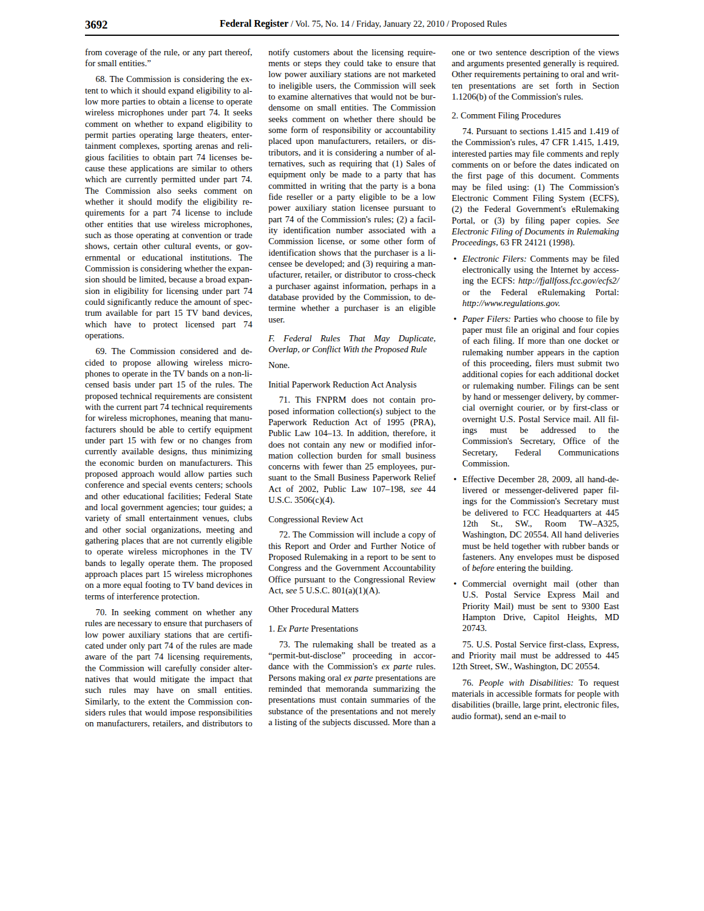3692
Federal Register / Vol. 75, No. 14 / Friday, January 22, 2010 / Proposed Rules
from coverage of the rule, or any part thereof, for small entities.”
68. The Commission is considering the extent to which it should expand eligibility to allow more parties to obtain a license to operate wireless microphones under part 74. It seeks comment on whether to expand eligibility to permit parties operating large theaters, entertainment complexes, sporting arenas and religious facilities to obtain part 74 licenses because these applications are similar to others which are currently permitted under part 74. The Commission also seeks comment on whether it should modify the eligibility requirements for a part 74 license to include other entities that use wireless microphones, such as those operating at convention or trade shows, certain other cultural events, or governmental or educational institutions. The Commission is considering whether the expansion should be limited, because a broad expansion in eligibility for licensing under part 74 could significantly reduce the amount of spectrum available for part 15 TV band devices, which have to protect licensed part 74 operations.
69. The Commission considered and decided to propose allowing wireless microphones to operate in the TV bands on a non-licensed basis under part 15 of the rules. The proposed technical requirements are consistent with the current part 74 technical requirements for wireless microphones, meaning that manufacturers should be able to certify equipment under part 15 with few or no changes from currently available designs, thus minimizing the economic burden on manufacturers. This proposed approach would allow parties such conference and special events centers; schools and other educational facilities; Federal State and local government agencies; tour guides; a variety of small entertainment venues, clubs and other social organizations, meeting and gathering places that are not currently eligible to operate wireless microphones in the TV bands to legally operate them. The proposed approach places part 15 wireless microphones on a more equal footing to TV band devices in terms of interference protection.
70. In seeking comment on whether any rules are necessary to ensure that purchasers of low power auxiliary stations that are certificated under only part 74 of the rules are made aware of the part 74 licensing requirements, the Commission will carefully consider alternatives that would mitigate the impact that such rules may have on small entities. Similarly, to the extent the Commission considers rules that would impose responsibilities on manufacturers, retailers, and distributors to notify customers about the licensing requirements or steps they could take to ensure that low power auxiliary stations are not marketed to ineligible users, the Commission will seek to examine alternatives that would not be burdensome on small entities. The Commission seeks comment on whether there should be some form of responsibility or accountability placed upon manufacturers, retailers, or distributors, and it is considering a number of alternatives, such as requiring that (1) Sales of equipment only be made to a party that has committed in writing that the party is a bona fide reseller or a party eligible to be a low power auxiliary station licensee pursuant to part 74 of the Commission's rules; (2) a facility identification number associated with a Commission license, or some other form of identification shows that the purchaser is a licensee be developed; and (3) requiring a manufacturer, retailer, or distributor to cross-check a purchaser against information, perhaps in a database provided by the Commission, to determine whether a purchaser is an eligible user.
F. Federal Rules That May Duplicate, Overlap, or Conflict With the Proposed Rule
None.
Initial Paperwork Reduction Act Analysis
71. This FNPRM does not contain proposed information collection(s) subject to the Paperwork Reduction Act of 1995 (PRA), Public Law 104–13. In addition, therefore, it does not contain any new or modified information collection burden for small business concerns with fewer than 25 employees, pursuant to the Small Business Paperwork Relief Act of 2002, Public Law 107–198, see 44 U.S.C. 3506(c)(4).
Congressional Review Act
72. The Commission will include a copy of this Report and Order and Further Notice of Proposed Rulemaking in a report to be sent to Congress and the Government Accountability Office pursuant to the Congressional Review Act, see 5 U.S.C. 801(a)(1)(A).
Other Procedural Matters
1. Ex Parte Presentations
73. The rulemaking shall be treated as a “permit-but-disclose” proceeding in accordance with the Commission's ex parte rules. Persons making oral ex parte presentations are reminded that memoranda summarizing the presentations must contain summaries of the substance of the presentations and not merely a listing of the subjects discussed. More than a one or two sentence description of the views and arguments presented generally is required. Other requirements pertaining to oral and written presentations are set forth in Section 1.1206(b) of the Commission's rules.
2. Comment Filing Procedures
74. Pursuant to sections 1.415 and 1.419 of the Commission's rules, 47 CFR 1.415, 1.419, interested parties may file comments and reply comments on or before the dates indicated on the first page of this document. Comments may be filed using: (1) The Commission's Electronic Comment Filing System (ECFS), (2) the Federal Government's eRulemaking Portal, or (3) by filing paper copies. See Electronic Filing of Documents in Rulemaking Proceedings, 63 FR 24121 (1998).
Electronic Filers: Comments may be filed electronically using the Internet by accessing the ECFS: http://fjallfoss.fcc.gov/ecfs2/ or the Federal eRulemaking Portal: http://www.regulations.gov.
Paper Filers: Parties who choose to file by paper must file an original and four copies of each filing. If more than one docket or rulemaking number appears in the caption of this proceeding, filers must submit two additional copies for each additional docket or rulemaking number. Filings can be sent by hand or messenger delivery, by commercial overnight courier, or by first-class or overnight U.S. Postal Service mail. All filings must be addressed to the Commission's Secretary, Office of the Secretary, Federal Communications Commission.
Effective December 28, 2009, all hand-delivered or messenger-delivered paper filings for the Commission's Secretary must be delivered to FCC Headquarters at 445 12th St., SW., Room TW–A325, Washington, DC 20554. All hand deliveries must be held together with rubber bands or fasteners. Any envelopes must be disposed of before entering the building.
Commercial overnight mail (other than U.S. Postal Service Express Mail and Priority Mail) must be sent to 9300 East Hampton Drive, Capitol Heights, MD 20743.
75. U.S. Postal Service first-class, Express, and Priority mail must be addressed to 445 12th Street, SW., Washington, DC 20554.
76. People with Disabilities: To request materials in accessible formats for people with disabilities (braille, large print, electronic files, audio format), send an e-mail to